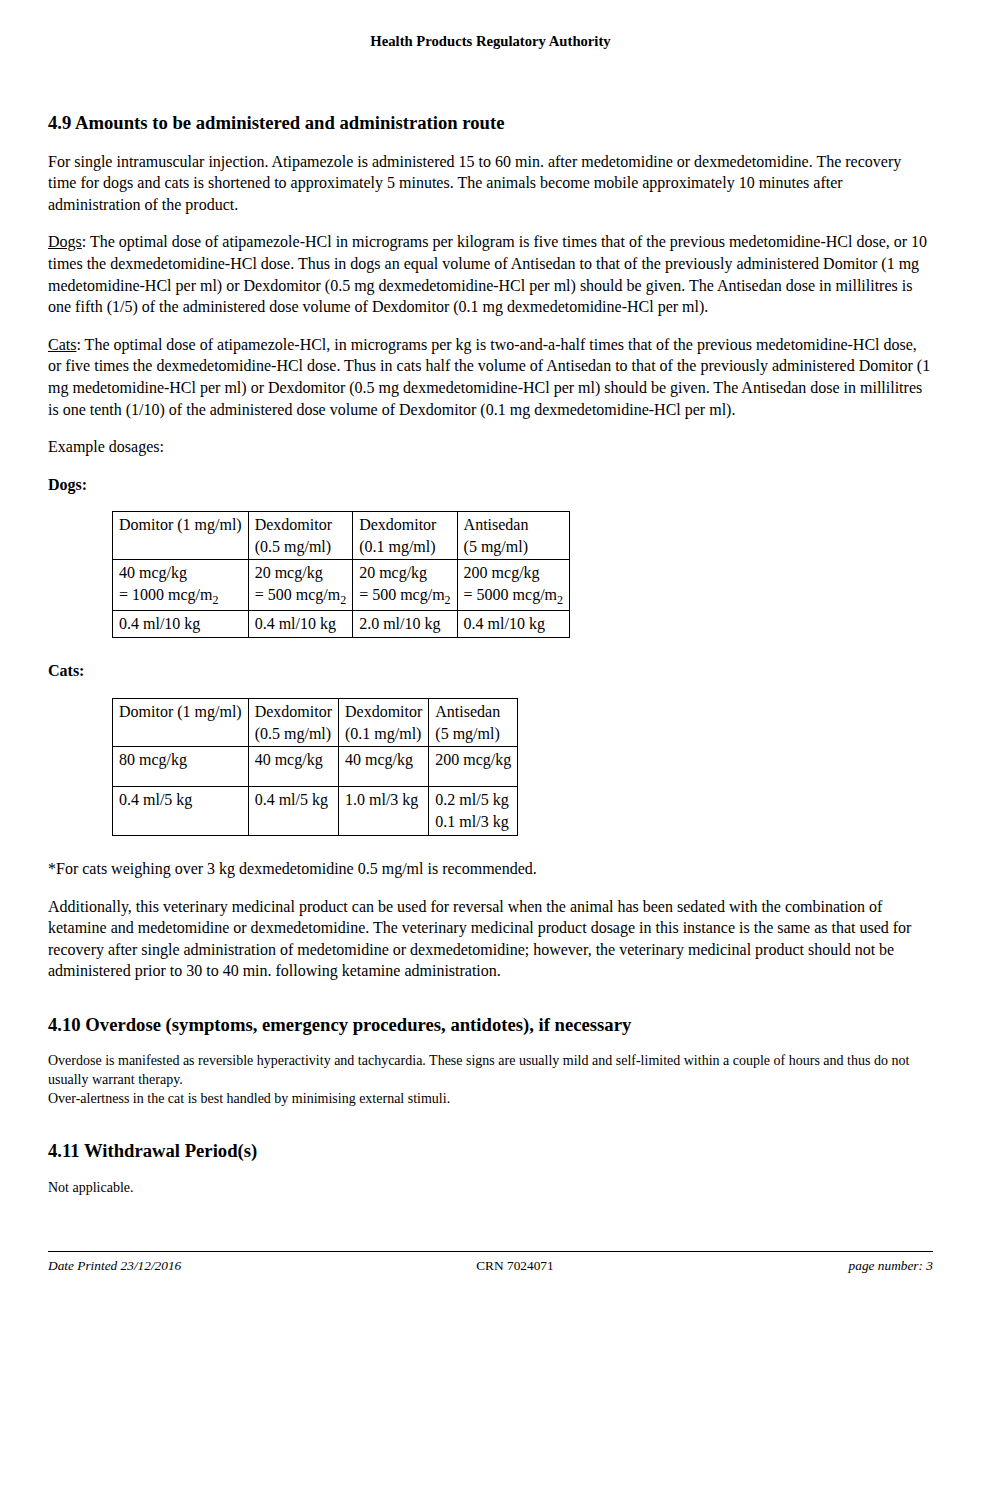Health Products Regulatory Authority
4.9 Amounts to be administered and administration route
For single intramuscular injection. Atipamezole is administered 15 to 60 min. after medetomidine or dexmedetomidine. The recovery time for dogs and cats is shortened to approximately 5 minutes. The animals become mobile approximately 10 minutes after administration of the product.
Dogs: The optimal dose of atipamezole-HCl in micrograms per kilogram is five times that of the previous medetomidine-HCl dose, or 10 times the dexmedetomidine-HCl dose. Thus in dogs an equal volume of Antisedan to that of the previously administered Domitor (1 mg medetomidine-HCl per ml) or Dexdomitor (0.5 mg dexmedetomidine-HCl per ml) should be given. The Antisedan dose in millilitres is one fifth (1/5) of the administered dose volume of Dexdomitor (0.1 mg dexmedetomidine-HCl per ml).
Cats: The optimal dose of atipamezole-HCl, in micrograms per kg is two-and-a-half times that of the previous medetomidine-HCl dose, or five times the dexmedetomidine-HCl dose. Thus in cats half the volume of Antisedan to that of the previously administered Domitor (1 mg medetomidine-HCl per ml) or Dexdomitor (0.5 mg dexmedetomidine-HCl per ml) should be given. The Antisedan dose in millilitres is one tenth (1/10) of the administered dose volume of Dexdomitor (0.1 mg dexmedetomidine-HCl per ml).
Example dosages:
Dogs:
| Domitor (1 mg/ml) | Dexdomitor (0.5 mg/ml) | Dexdomitor (0.1 mg/ml) | Antisedan (5 mg/ml) |
| 40 mcg/kg = 1000 mcg/m 2 | 20 mcg/kg = 500 mcg/m 2 | 20 mcg/kg = 500 mcg/m 2 | 200 mcg/kg = 5000 mcg/m 2 |
| 0.4 ml/10 kg | 0.4 ml/10 kg | 2.0 ml/10 kg | 0.4 ml/10 kg |
Cats:
| Domitor (1 mg/ml) | Dexdomitor (0.5 mg/ml) | Dexdomitor (0.1 mg/ml) | Antisedan (5 mg/ml) |
| 80 mcg/kg | 40 mcg/kg | 40 mcg/kg | 200 mcg/kg |
| 0.4 ml/5 kg | 0.4 ml/5 kg | 1.0 ml/3 kg | 0.2 ml/5 kg 0.1 ml/3 kg |
*For cats weighing over 3 kg dexmedetomidine 0.5 mg/ml is recommended.
Additionally, this veterinary medicinal product can be used for reversal when the animal has been sedated with the combination of ketamine and medetomidine or dexmedetomidine. The veterinary medicinal product dosage in this instance is the same as that used for recovery after single administration of medetomidine or dexmedetomidine; however, the veterinary medicinal product should not be administered prior to 30 to 40 min. following ketamine administration.
4.10 Overdose (symptoms, emergency procedures, antidotes), if necessary
Overdose is manifested as reversible hyperactivity and tachycardia. These signs are usually mild and self-limited within a couple of hours and thus do not usually warrant therapy.
Over-alertness in the cat is best handled by minimising external stimuli.
4.11 Withdrawal Period(s)
Not applicable.
Date Printed 23/12/2016 CRN 7024071 page number: 3